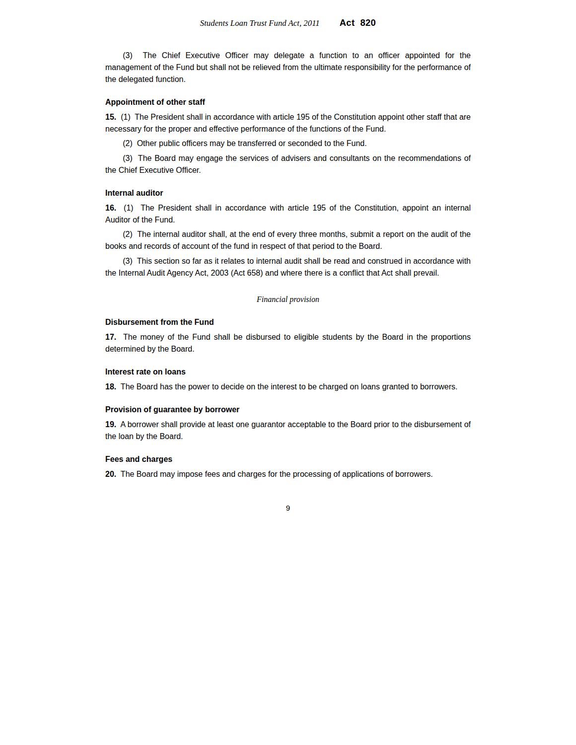Students Loan Trust Fund Act, 2011 Act 820
(3) The Chief Executive Officer may delegate a function to an officer appointed for the management of the Fund but shall not be relieved from the ultimate responsibility for the performance of the delegated function.
Appointment of other staff
15. (1) The President shall in accordance with article 195 of the Constitution appoint other staff that are necessary for the proper and effective performance of the functions of the Fund.
(2) Other public officers may be transferred or seconded to the Fund.
(3) The Board may engage the services of advisers and consultants on the recommendations of the Chief Executive Officer.
Internal auditor
16. (1) The President shall in accordance with article 195 of the Constitution, appoint an internal Auditor of the Fund.
(2) The internal auditor shall, at the end of every three months, submit a report on the audit of the books and records of account of the fund in respect of that period to the Board.
(3) This section so far as it relates to internal audit shall be read and construed in accordance with the Internal Audit Agency Act, 2003 (Act 658) and where there is a conflict that Act shall prevail.
Financial provision
Disbursement from the Fund
17. The money of the Fund shall be disbursed to eligible students by the Board in the proportions determined by the Board.
Interest rate on loans
18. The Board has the power to decide on the interest to be charged on loans granted to borrowers.
Provision of guarantee by borrower
19. A borrower shall provide at least one guarantor acceptable to the Board prior to the disbursement of the loan by the Board.
Fees and charges
20. The Board may impose fees and charges for the processing of applications of borrowers.
9